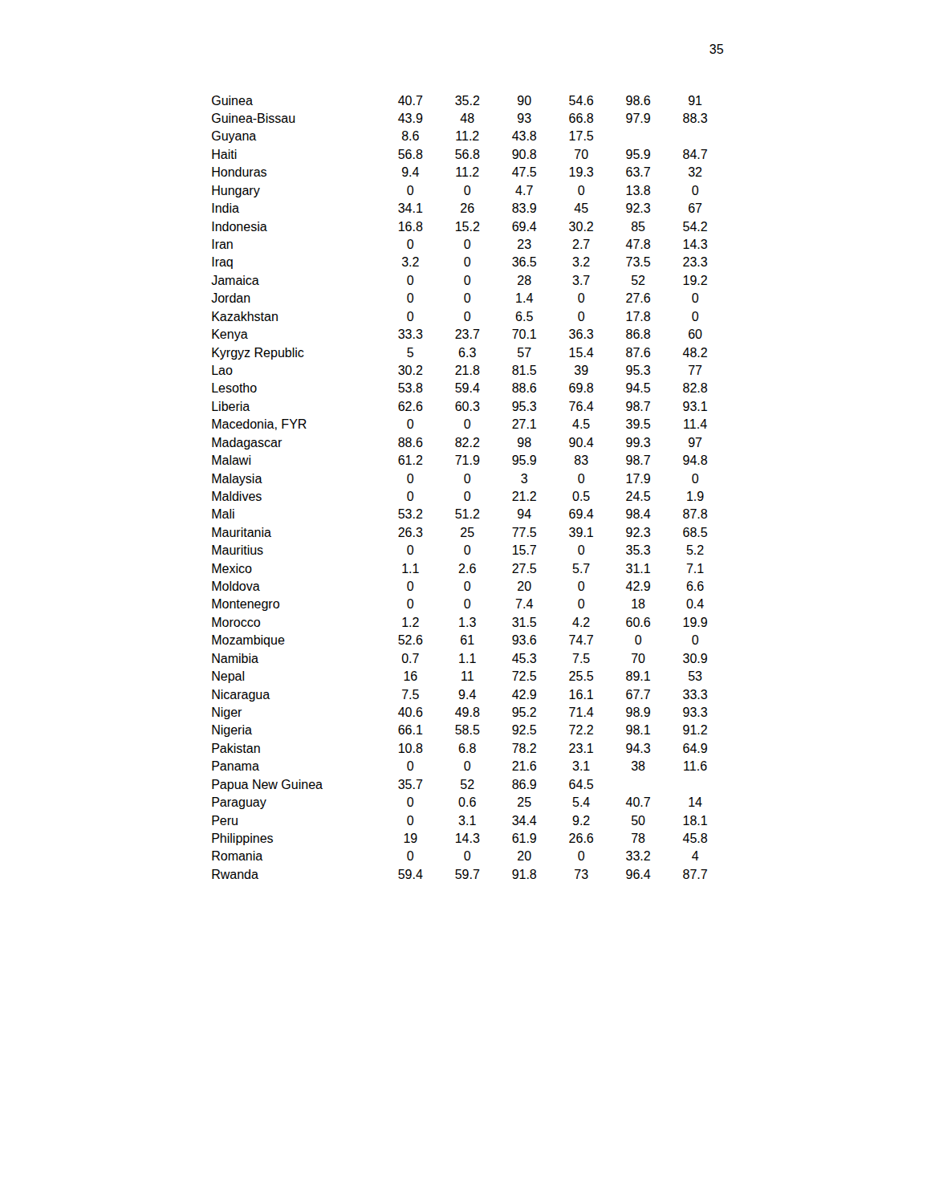35
| Guinea | 40.7 | 35.2 | 90 | 54.6 | 98.6 | 91 |
| Guinea-Bissau | 43.9 | 48 | 93 | 66.8 | 97.9 | 88.3 |
| Guyana | 8.6 | 11.2 | 43.8 | 17.5 | | |
| Haiti | 56.8 | 56.8 | 90.8 | 70 | 95.9 | 84.7 |
| Honduras | 9.4 | 11.2 | 47.5 | 19.3 | 63.7 | 32 |
| Hungary | 0 | 0 | 4.7 | 0 | 13.8 | 0 |
| India | 34.1 | 26 | 83.9 | 45 | 92.3 | 67 |
| Indonesia | 16.8 | 15.2 | 69.4 | 30.2 | 85 | 54.2 |
| Iran | 0 | 0 | 23 | 2.7 | 47.8 | 14.3 |
| Iraq | 3.2 | 0 | 36.5 | 3.2 | 73.5 | 23.3 |
| Jamaica | 0 | 0 | 28 | 3.7 | 52 | 19.2 |
| Jordan | 0 | 0 | 1.4 | 0 | 27.6 | 0 |
| Kazakhstan | 0 | 0 | 6.5 | 0 | 17.8 | 0 |
| Kenya | 33.3 | 23.7 | 70.1 | 36.3 | 86.8 | 60 |
| Kyrgyz Republic | 5 | 6.3 | 57 | 15.4 | 87.6 | 48.2 |
| Lao | 30.2 | 21.8 | 81.5 | 39 | 95.3 | 77 |
| Lesotho | 53.8 | 59.4 | 88.6 | 69.8 | 94.5 | 82.8 |
| Liberia | 62.6 | 60.3 | 95.3 | 76.4 | 98.7 | 93.1 |
| Macedonia, FYR | 0 | 0 | 27.1 | 4.5 | 39.5 | 11.4 |
| Madagascar | 88.6 | 82.2 | 98 | 90.4 | 99.3 | 97 |
| Malawi | 61.2 | 71.9 | 95.9 | 83 | 98.7 | 94.8 |
| Malaysia | 0 | 0 | 3 | 0 | 17.9 | 0 |
| Maldives | 0 | 0 | 21.2 | 0.5 | 24.5 | 1.9 |
| Mali | 53.2 | 51.2 | 94 | 69.4 | 98.4 | 87.8 |
| Mauritania | 26.3 | 25 | 77.5 | 39.1 | 92.3 | 68.5 |
| Mauritius | 0 | 0 | 15.7 | 0 | 35.3 | 5.2 |
| Mexico | 1.1 | 2.6 | 27.5 | 5.7 | 31.1 | 7.1 |
| Moldova | 0 | 0 | 20 | 0 | 42.9 | 6.6 |
| Montenegro | 0 | 0 | 7.4 | 0 | 18 | 0.4 |
| Morocco | 1.2 | 1.3 | 31.5 | 4.2 | 60.6 | 19.9 |
| Mozambique | 52.6 | 61 | 93.6 | 74.7 | 0 | 0 |
| Namibia | 0.7 | 1.1 | 45.3 | 7.5 | 70 | 30.9 |
| Nepal | 16 | 11 | 72.5 | 25.5 | 89.1 | 53 |
| Nicaragua | 7.5 | 9.4 | 42.9 | 16.1 | 67.7 | 33.3 |
| Niger | 40.6 | 49.8 | 95.2 | 71.4 | 98.9 | 93.3 |
| Nigeria | 66.1 | 58.5 | 92.5 | 72.2 | 98.1 | 91.2 |
| Pakistan | 10.8 | 6.8 | 78.2 | 23.1 | 94.3 | 64.9 |
| Panama | 0 | 0 | 21.6 | 3.1 | 38 | 11.6 |
| Papua New Guinea | 35.7 | 52 | 86.9 | 64.5 | | |
| Paraguay | 0 | 0.6 | 25 | 5.4 | 40.7 | 14 |
| Peru | 0 | 3.1 | 34.4 | 9.2 | 50 | 18.1 |
| Philippines | 19 | 14.3 | 61.9 | 26.6 | 78 | 45.8 |
| Romania | 0 | 0 | 20 | 0 | 33.2 | 4 |
| Rwanda | 59.4 | 59.7 | 91.8 | 73 | 96.4 | 87.7 |